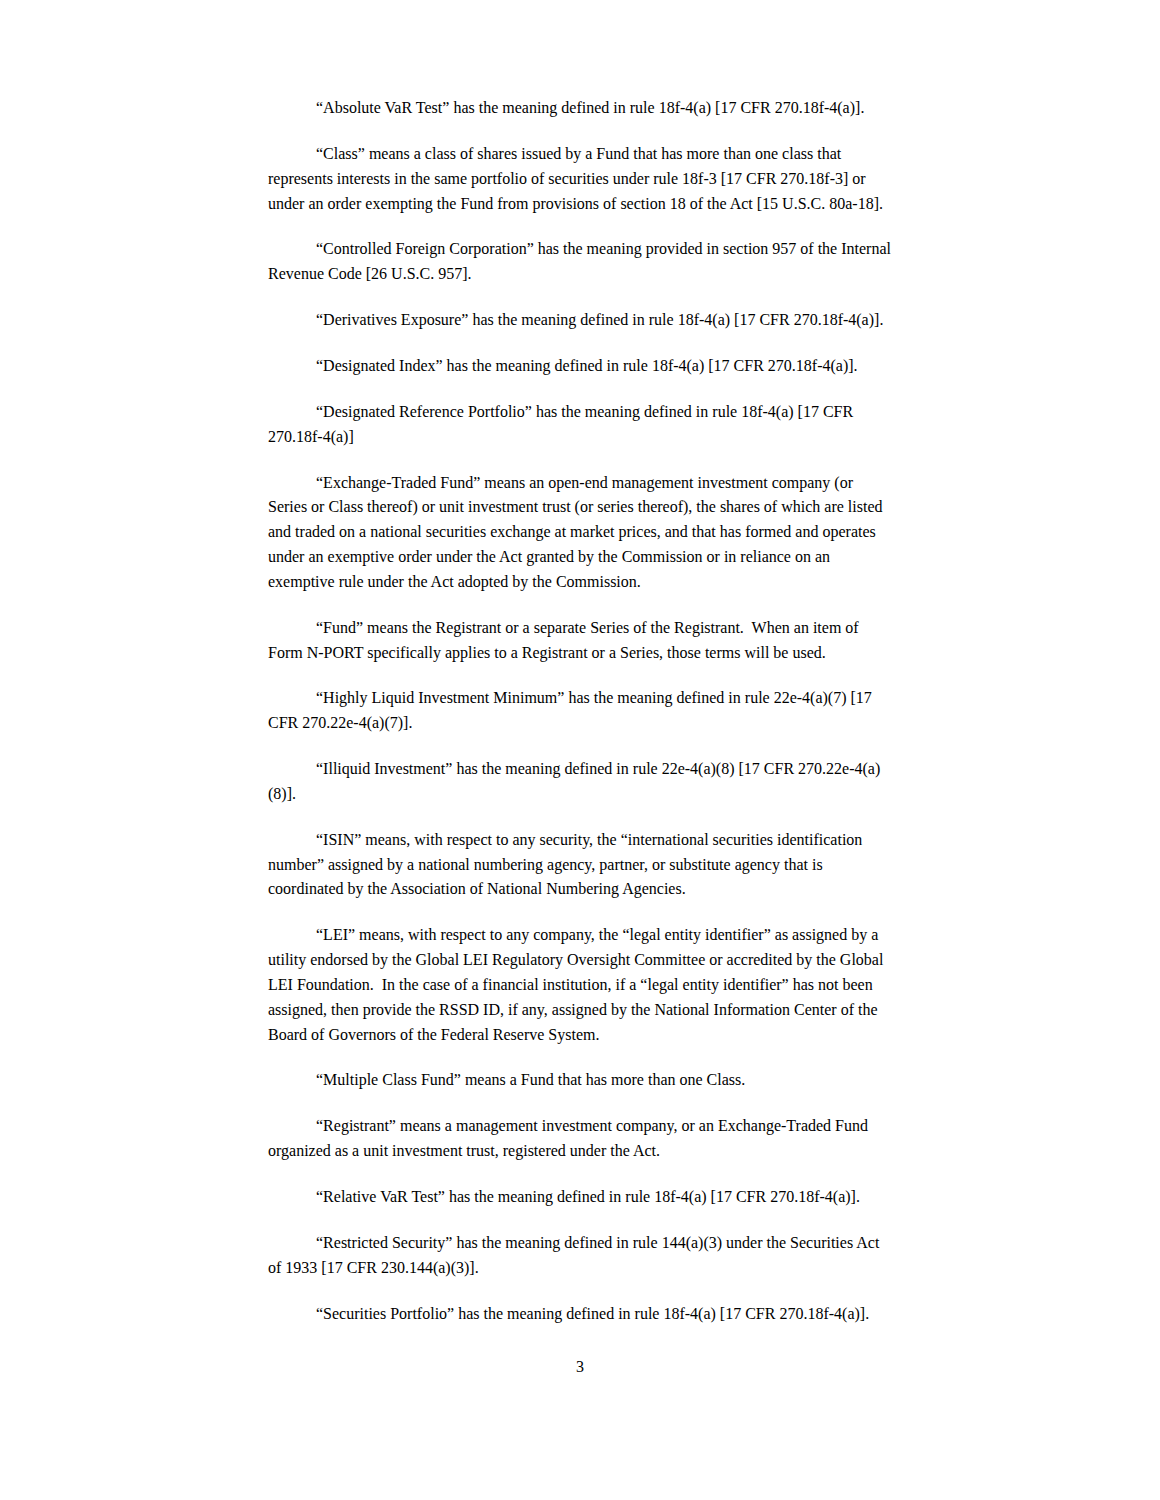“Absolute VaR Test” has the meaning defined in rule 18f-4(a) [17 CFR 270.18f-4(a)].
“Class” means a class of shares issued by a Fund that has more than one class that represents interests in the same portfolio of securities under rule 18f-3 [17 CFR 270.18f-3] or under an order exempting the Fund from provisions of section 18 of the Act [15 U.S.C. 80a-18].
“Controlled Foreign Corporation” has the meaning provided in section 957 of the Internal Revenue Code [26 U.S.C. 957].
“Derivatives Exposure” has the meaning defined in rule 18f-4(a) [17 CFR 270.18f-4(a)].
“Designated Index” has the meaning defined in rule 18f-4(a) [17 CFR 270.18f-4(a)].
“Designated Reference Portfolio” has the meaning defined in rule 18f-4(a) [17 CFR 270.18f-4(a)]
“Exchange-Traded Fund” means an open-end management investment company (or Series or Class thereof) or unit investment trust (or series thereof), the shares of which are listed and traded on a national securities exchange at market prices, and that has formed and operates under an exemptive order under the Act granted by the Commission or in reliance on an exemptive rule under the Act adopted by the Commission.
“Fund” means the Registrant or a separate Series of the Registrant. When an item of Form N-PORT specifically applies to a Registrant or a Series, those terms will be used.
“Highly Liquid Investment Minimum” has the meaning defined in rule 22e-4(a)(7) [17 CFR 270.22e-4(a)(7)].
“Illiquid Investment” has the meaning defined in rule 22e-4(a)(8) [17 CFR 270.22e-4(a)(8)].
“ISIN” means, with respect to any security, the “international securities identification number” assigned by a national numbering agency, partner, or substitute agency that is coordinated by the Association of National Numbering Agencies.
“LEI” means, with respect to any company, the “legal entity identifier” as assigned by a utility endorsed by the Global LEI Regulatory Oversight Committee or accredited by the Global LEI Foundation. In the case of a financial institution, if a “legal entity identifier” has not been assigned, then provide the RSSD ID, if any, assigned by the National Information Center of the Board of Governors of the Federal Reserve System.
“Multiple Class Fund” means a Fund that has more than one Class.
“Registrant” means a management investment company, or an Exchange-Traded Fund organized as a unit investment trust, registered under the Act.
“Relative VaR Test” has the meaning defined in rule 18f-4(a) [17 CFR 270.18f-4(a)].
“Restricted Security” has the meaning defined in rule 144(a)(3) under the Securities Act of 1933 [17 CFR 230.144(a)(3)].
“Securities Portfolio” has the meaning defined in rule 18f-4(a) [17 CFR 270.18f-4(a)].
3